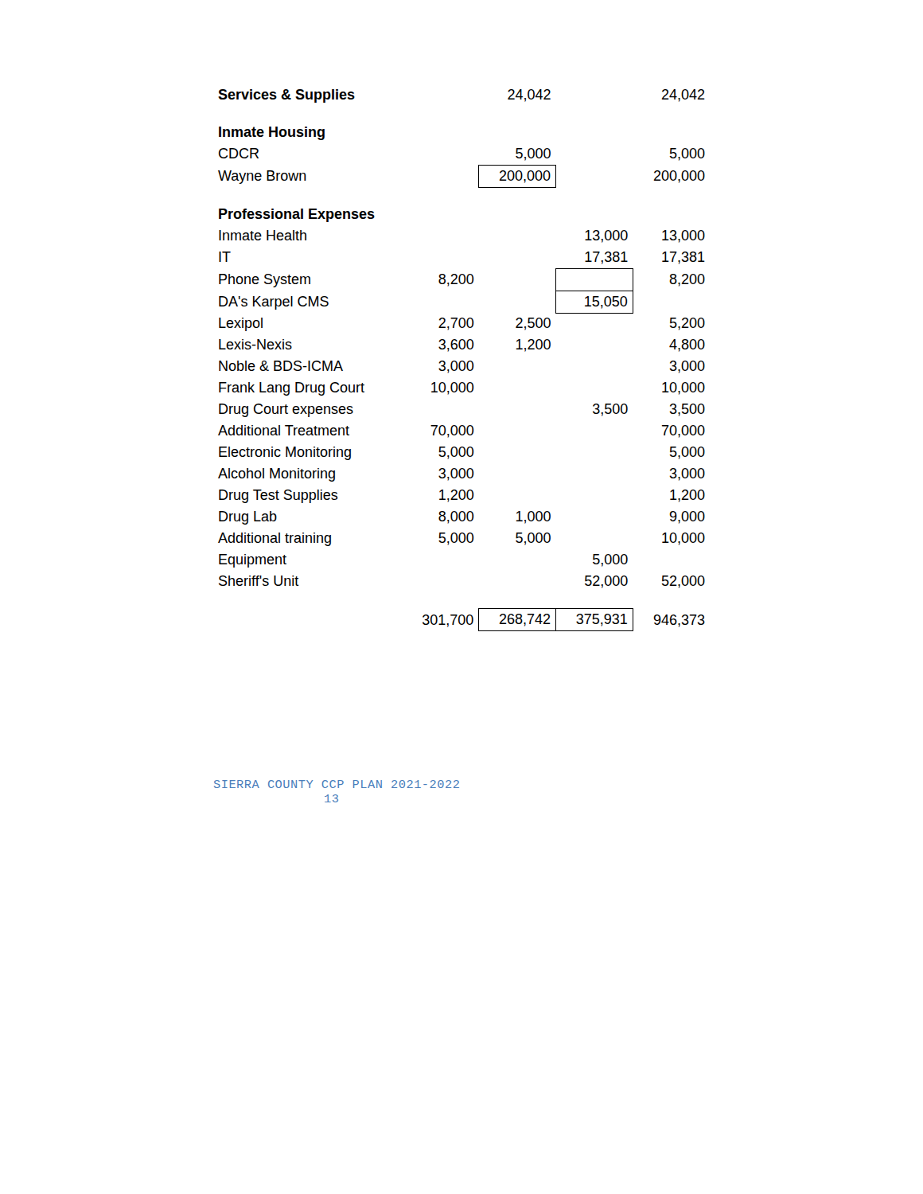| Services & Supplies | | 24,042 | | 24,042 |
| Inmate Housing | | | | |
| CDCR | | 5,000 | | 5,000 |
| Wayne Brown | | 200,000 | | 200,000 |
| Professional Expenses | | | | |
| Inmate Health | | | 13,000 | 13,000 |
| IT | | | 17,381 | 17,381 |
| Phone System | 8,200 | | | 8,200 |
| DA's Karpel CMS | | | 15,050 | |
| Lexipol | 2,700 | 2,500 | | 5,200 |
| Lexis-Nexis | 3,600 | 1,200 | | 4,800 |
| Noble & BDS-ICMA | 3,000 | | | 3,000 |
| Frank Lang Drug Court | 10,000 | | | 10,000 |
| Drug Court expenses | | | 3,500 | 3,500 |
| Additional Treatment | 70,000 | | | 70,000 |
| Electronic Monitoring | 5,000 | | | 5,000 |
| Alcohol Monitoring | 3,000 | | | 3,000 |
| Drug Test Supplies | 1,200 | | | 1,200 |
| Drug Lab | 8,000 | 1,000 | | 9,000 |
| Additional training | 5,000 | 5,000 | | 10,000 |
| Equipment | | | 5,000 | |
| Sheriff's Unit | | | 52,000 | 52,000 |
| | 301,700 | 268,742 | 375,931 | 946,373 |
SIERRA COUNTY CCP PLAN 2021-2022 13